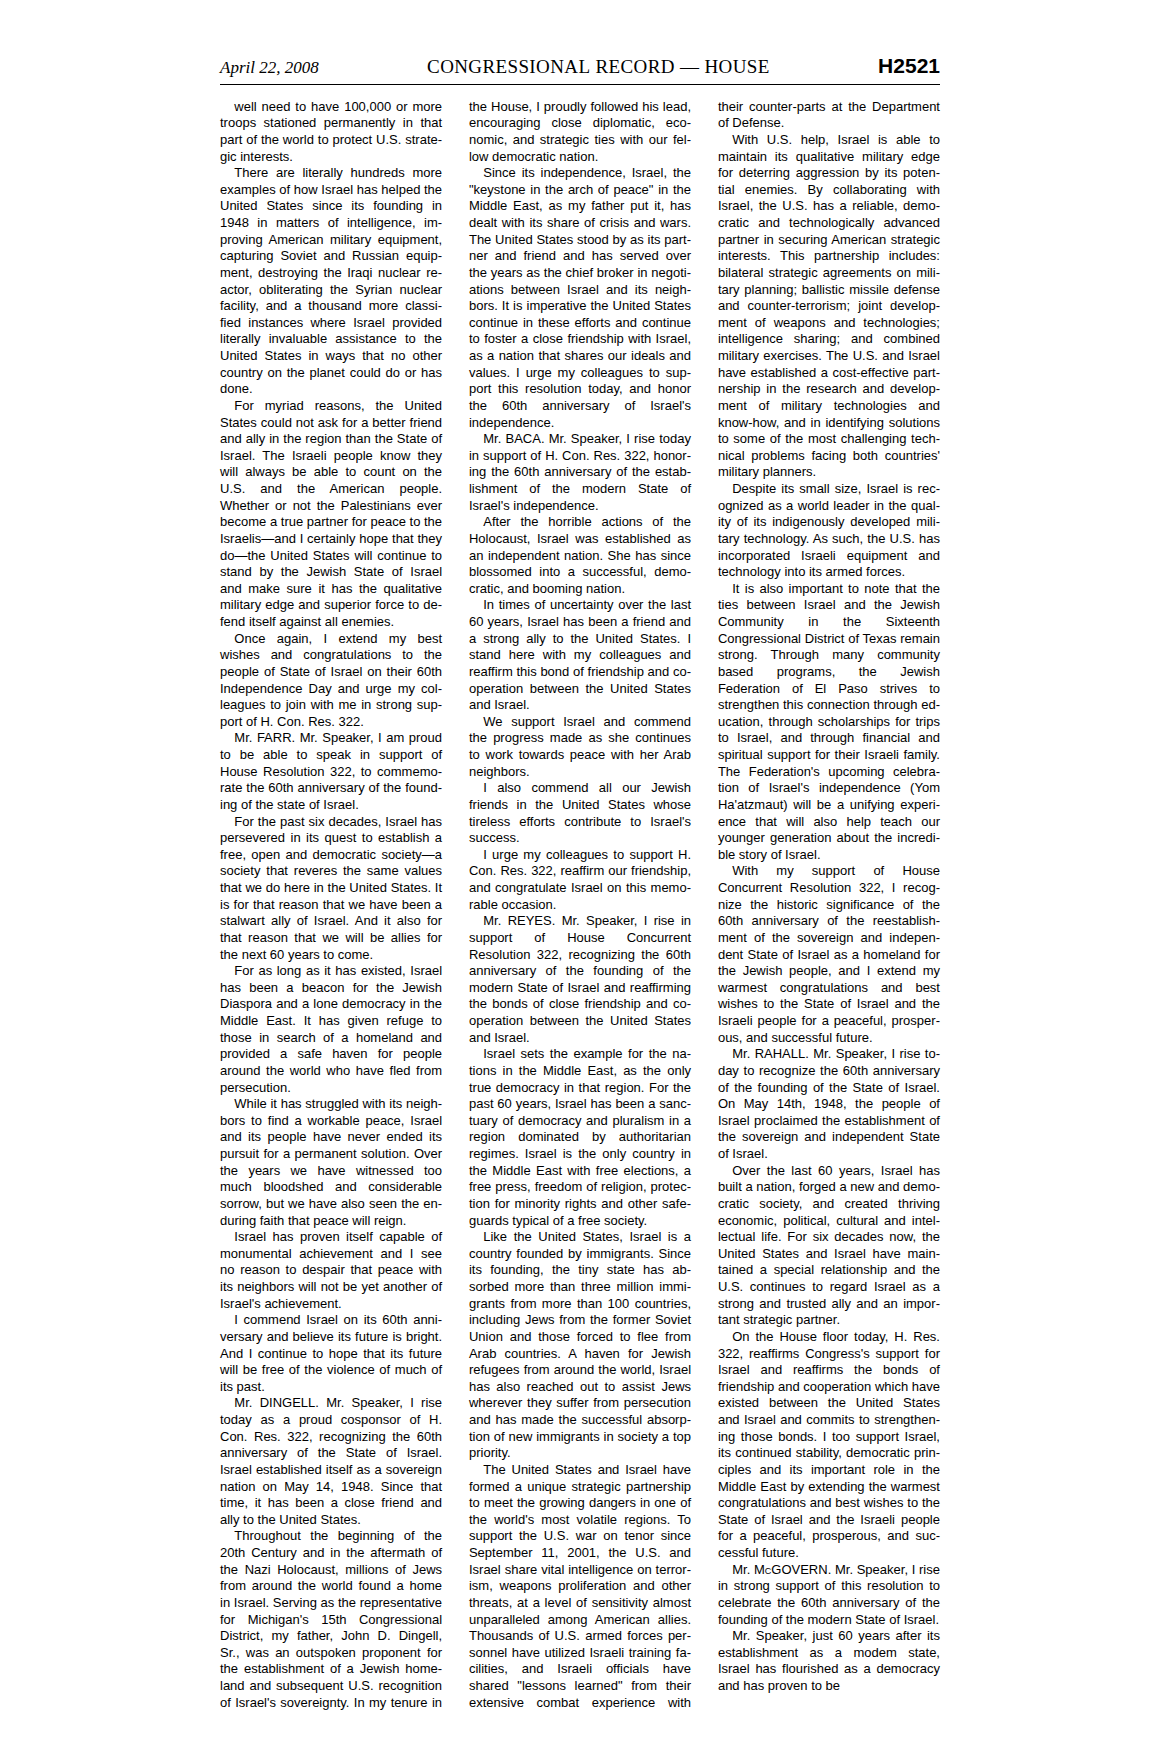April 22, 2008
CONGRESSIONAL RECORD — HOUSE
H2521
well need to have 100,000 or more troops stationed permanently in that part of the world to protect U.S. strategic interests.
There are literally hundreds more examples of how Israel has helped the United States since its founding in 1948 in matters of intelligence, improving American military equipment, capturing Soviet and Russian equipment, destroying the Iraqi nuclear reactor, obliterating the Syrian nuclear facility, and a thousand more classified instances where Israel provided literally invaluable assistance to the United States in ways that no other country on the planet could do or has done.
For myriad reasons, the United States could not ask for a better friend and ally in the region than the State of Israel. The Israeli people know they will always be able to count on the U.S. and the American people. Whether or not the Palestinians ever become a true partner for peace to the Israelis—and I certainly hope that they do—the United States will continue to stand by the Jewish State of Israel and make sure it has the qualitative military edge and superior force to defend itself against all enemies.
Once again, I extend my best wishes and congratulations to the people of State of Israel on their 60th Independence Day and urge my colleagues to join with me in strong support of H. Con. Res. 322.
Mr. FARR. Mr. Speaker, I am proud to be able to speak in support of House Resolution 322, to commemorate the 60th anniversary of the founding of the state of Israel.
For the past six decades, Israel has persevered in its quest to establish a free, open and democratic society—a society that reveres the same values that we do here in the United States. It is for that reason that we have been a stalwart ally of Israel. And it also for that reason that we will be allies for the next 60 years to come.
For as long as it has existed, Israel has been a beacon for the Jewish Diaspora and a lone democracy in the Middle East. It has given refuge to those in search of a homeland and provided a safe haven for people around the world who have fled from persecution.
While it has struggled with its neighbors to find a workable peace, Israel and its people have never ended its pursuit for a permanent solution. Over the years we have witnessed too much bloodshed and considerable sorrow, but we have also seen the enduring faith that peace will reign.
Israel has proven itself capable of monumental achievement and I see no reason to despair that peace with its neighbors will not be yet another of Israel's achievement.
I commend Israel on its 60th anniversary and believe its future is bright. And I continue to hope that its future will be free of the violence of much of its past.
Mr. DINGELL. Mr. Speaker, I rise today as a proud cosponsor of H. Con. Res. 322, recognizing the 60th anniversary of the State of Israel. Israel established itself as a sovereign nation on May 14, 1948. Since that time, it has been a close friend and ally to the United States.
Throughout the beginning of the 20th Century and in the aftermath of the Nazi Holocaust, millions of Jews from around the world found a home in Israel. Serving as the representative for Michigan's 15th Congressional District, my father, John D. Dingell, Sr., was an outspoken proponent for the establishment of a Jewish homeland and subsequent U.S. recognition of Israel's sovereignty. In my tenure in the House, I proudly followed his lead, encouraging close diplomatic, economic, and strategic ties with our fellow democratic nation.
Since its independence, Israel, the "keystone in the arch of peace" in the Middle East, as my father put it, has dealt with its share of crisis and wars. The United States stood by as its partner and friend and has served over the years as the chief broker in negotiations between Israel and its neighbors. It is imperative the United States continue in these efforts and continue to foster a close friendship with Israel, as a nation that shares our ideals and values. I urge my colleagues to support this resolution today, and honor the 60th anniversary of Israel's independence.
Mr. BACA. Mr. Speaker, I rise today in support of H. Con. Res. 322, honoring the 60th anniversary of the establishment of the modern State of Israel's independence.
After the horrible actions of the Holocaust, Israel was established as an independent nation. She has since blossomed into a successful, democratic, and booming nation.
In times of uncertainty over the last 60 years, Israel has been a friend and a strong ally to the United States. I stand here with my colleagues and reaffirm this bond of friendship and cooperation between the United States and Israel.
We support Israel and commend the progress made as she continues to work towards peace with her Arab neighbors.
I also commend all our Jewish friends in the United States whose tireless efforts contribute to Israel's success.
I urge my colleagues to support H. Con. Res. 322, reaffirm our friendship, and congratulate Israel on this memorable occasion.
Mr. REYES. Mr. Speaker, I rise in support of House Concurrent Resolution 322, recognizing the 60th anniversary of the founding of the modern State of Israel and reaffirming the bonds of close friendship and cooperation between the United States and Israel.
Israel sets the example for the nations in the Middle East, as the only true democracy in that region. For the past 60 years, Israel has been a sanctuary of democracy and pluralism in a region dominated by authoritarian regimes. Israel is the only country in the Middle East with free elections, a free press, freedom of religion, protection for minority rights and other safeguards typical of a free society.
Like the United States, Israel is a country founded by immigrants. Since its founding, the tiny state has absorbed more than three million immigrants from more than 100 countries, including Jews from the former Soviet Union and those forced to flee from Arab countries. A haven for Jewish refugees from around the world, Israel has also reached out to assist Jews wherever they suffer from persecution and has made the successful absorption of new immigrants in society a top priority.
The United States and Israel have formed a unique strategic partnership to meet the growing dangers in one of the world's most volatile regions. To support the U.S. war on tenor since September 11, 2001, the U.S. and Israel share vital intelligence on terrorism, weapons proliferation and other threats, at a level of sensitivity almost unparalleled among American allies. Thousands of U.S. armed forces personnel have utilized Israeli training facilities, and Israeli officials have shared "lessons learned" from their extensive combat experience with their counter-parts at the Department of Defense.
With U.S. help, Israel is able to maintain its qualitative military edge for deterring aggression by its potential enemies. By collaborating with Israel, the U.S. has a reliable, democratic and technologically advanced partner in securing American strategic interests. This partnership includes: bilateral strategic agreements on military planning; ballistic missile defense and counter-terrorism; joint development of weapons and technologies; intelligence sharing; and combined military exercises. The U.S. and Israel have established a cost-effective partnership in the research and development of military technologies and know-how, and in identifying solutions to some of the most challenging technical problems facing both countries' military planners.
Despite its small size, Israel is recognized as a world leader in the quality of its indigenously developed military technology. As such, the U.S. has incorporated Israeli equipment and technology into its armed forces.
It is also important to note that the ties between Israel and the Jewish Community in the Sixteenth Congressional District of Texas remain strong. Through many community based programs, the Jewish Federation of El Paso strives to strengthen this connection through education, through scholarships for trips to Israel, and through financial and spiritual support for their Israeli family. The Federation's upcoming celebration of Israel's independence (Yom Ha'atzmaut) will be a unifying experience that will also help teach our younger generation about the incredible story of Israel.
With my support of House Concurrent Resolution 322, I recognize the historic significance of the 60th anniversary of the reestablishment of the sovereign and independent State of Israel as a homeland for the Jewish people, and I extend my warmest congratulations and best wishes to the State of Israel and the Israeli people for a peaceful, prosperous, and successful future.
Mr. RAHALL. Mr. Speaker, I rise today to recognize the 60th anniversary of the founding of the State of Israel. On May 14th, 1948, the people of Israel proclaimed the establishment of the sovereign and independent State of Israel.
Over the last 60 years, Israel has built a nation, forged a new and democratic society, and created thriving economic, political, cultural and intellectual life. For six decades now, the United States and Israel have maintained a special relationship and the U.S. continues to regard Israel as a strong and trusted ally and an important strategic partner.
On the House floor today, H. Res. 322, reaffirms Congress's support for Israel and reaffirms the bonds of friendship and cooperation which have existed between the United States and Israel and commits to strengthening those bonds. I too support Israel, its continued stability, democratic principles and its important role in the Middle East by extending the warmest congratulations and best wishes to the State of Israel and the Israeli people for a peaceful, prosperous, and successful future.
Mr. McGOVERN. Mr. Speaker, I rise in strong support of this resolution to celebrate the 60th anniversary of the founding of the modern State of Israel.
Mr. Speaker, just 60 years after its establishment as a modem state, Israel has flourished as a democracy and has proven to be